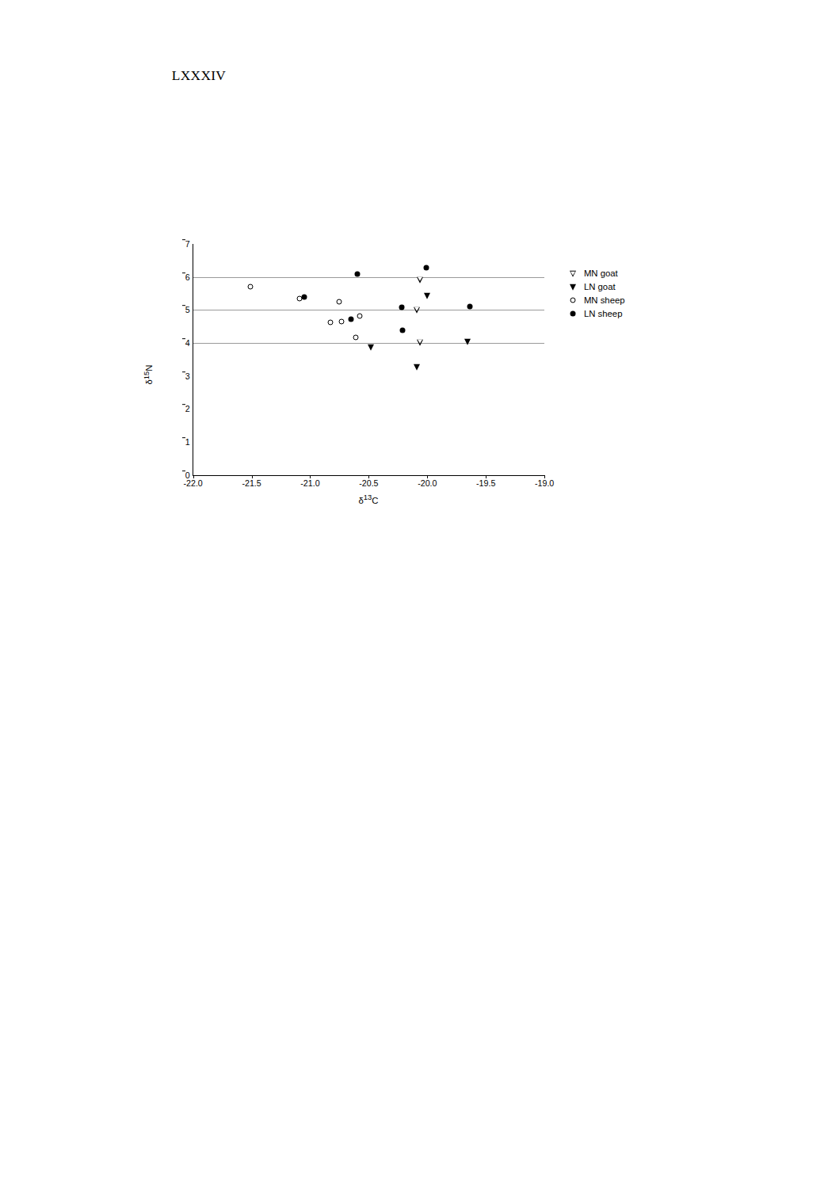LXXXIV
δ15N
7
6
5
4
3
2
1
0
-22.0
-21.5
-21.0
-20.5
-20.0
-19.5
-19.0
δ13C
MN goat
LN goat
MN sheep
LN sheep